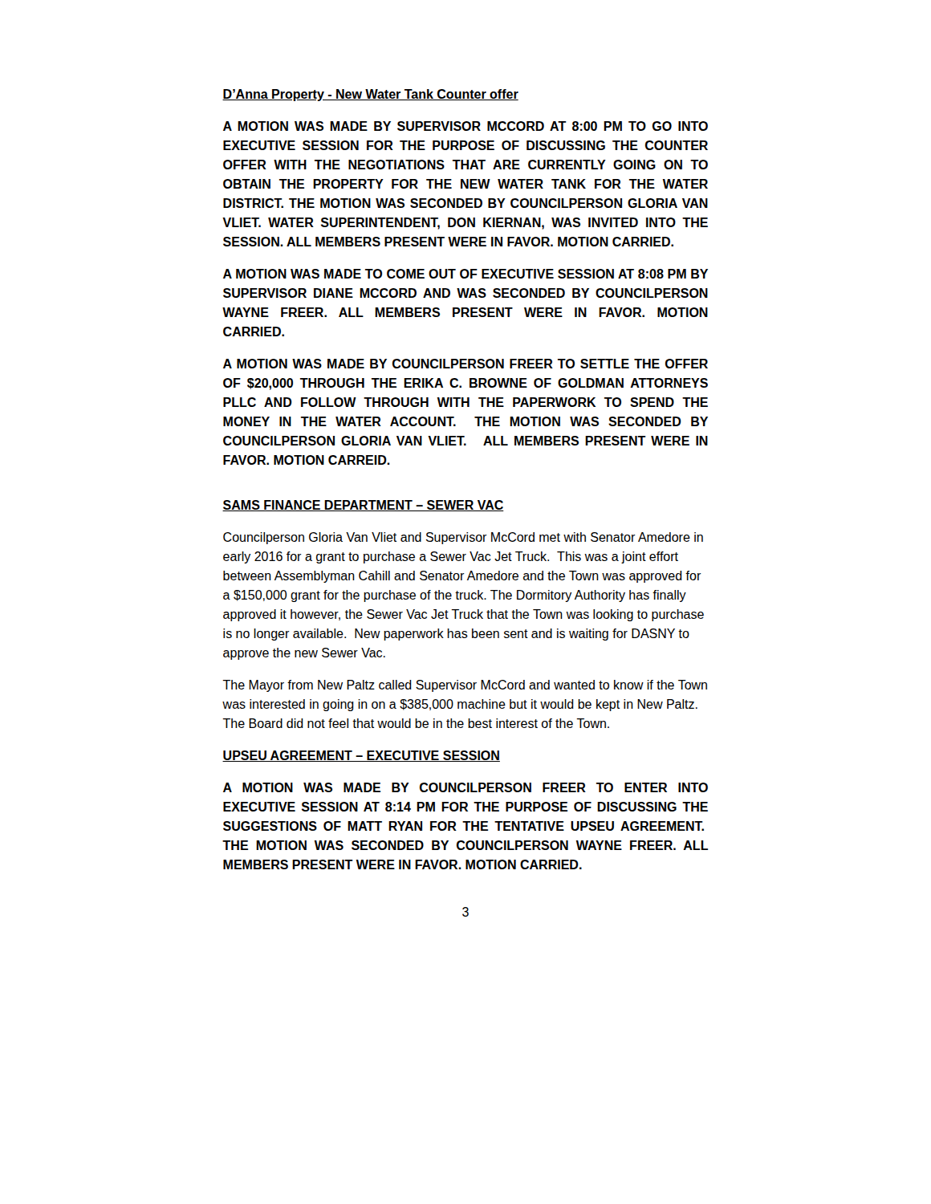D’Anna Property - New Water Tank Counter offer
A motion was made by Supervisor McCord at 8:00 PM to go into Executive Session for the purpose of discussing the counter offer with the negotiations that are currently going on to obtain the property for the new water tank for the water district. The motion was seconded by Councilperson Gloria Van Vliet. Water Superintendent, Don Kiernan, was invited into the session. All members present were in favor. Motion carried.
A motion was made to come out of Executive Session at 8:08 PM by Supervisor Diane McCord and was seconded by Councilperson Wayne Freer. All members present were in favor. Motion carried.
A motion was made by Councilperson Freer to settle the offer of $20,000 through the Erika C. Browne of Goldman Attorneys PLLC and follow through with the paperwork to spend the money in the water account. The motion was seconded by Councilperson Gloria Van Vliet. All members present were in favor. Motion carreid.
SAMS FINANCE DEPARTMENT – SEWER VAC
Councilperson Gloria Van Vliet and Supervisor McCord met with Senator Amedore in early 2016 for a grant to purchase a Sewer Vac Jet Truck. This was a joint effort between Assemblyman Cahill and Senator Amedore and the Town was approved for a $150,000 grant for the purchase of the truck. The Dormitory Authority has finally approved it however, the Sewer Vac Jet Truck that the Town was looking to purchase is no longer available. New paperwork has been sent and is waiting for DASNY to approve the new Sewer Vac.
The Mayor from New Paltz called Supervisor McCord and wanted to know if the Town was interested in going in on a $385,000 machine but it would be kept in New Paltz. The Board did not feel that would be in the best interest of the Town.
UPSEU AGREEMENT – EXECUTIVE SESSION
A motion was made by Councilperson Freer to enter into Executive Session at 8:14 PM for the purpose of discussing the suggestions of Matt Ryan for the tentative UPSEU agreement. The motion was seconded by Councilperson Wayne Freer. All members present were in favor. Motion carried.
3